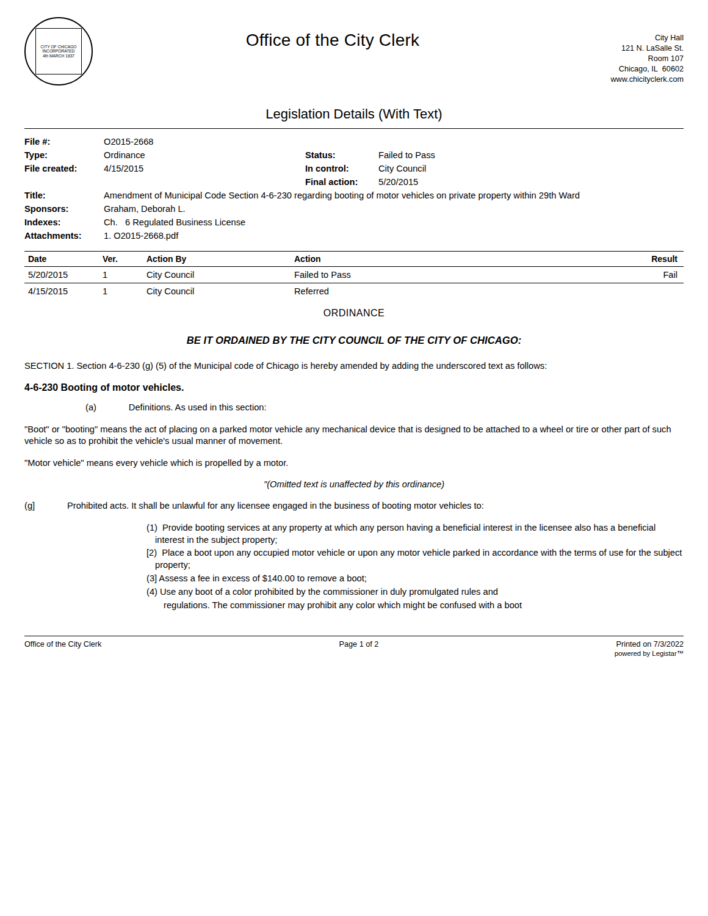CITY OF CHICAGO
INCORPORATED
4th MARCH 1837
Office of the City Clerk
City Hall
121 N. LaSalle St.
Room 107
Chicago, IL 60602
www.chicityclerk.com
Legislation Details (With Text)
| File #: | O2015-2668 | | |
| Type: | Ordinance | Status: | Failed to Pass |
| File created: | 4/15/2015 | In control: | City Council |
| | | Final action: | 5/20/2015 |
| Title: | Amendment of Municipal Code Section 4-6-230 regarding booting of motor vehicles on private property within 29th Ward |
| Sponsors: | Graham, Deborah L. |
| Indexes: | Ch. 6 Regulated Business License |
| Attachments: | 1. O2015-2668.pdf |
| Date | Ver. | Action By | Action | Result |
| --- | --- | --- | --- | --- |
| 5/20/2015 | 1 | City Council | Failed to Pass | Fail |
| 4/15/2015 | 1 | City Council | Referred | |
ORDINANCE
BE IT ORDAINED BY THE CITY COUNCIL OF THE CITY OF CHICAGO:
SECTION 1. Section 4-6-230 (g) (5) of the Municipal code of Chicago is hereby amended by adding the underscored text as follows:
4-6-230 Booting of motor vehicles.
(a) Definitions. As used in this section:
"Boot" or "booting" means the act of placing on a parked motor vehicle any mechanical device that is designed to be attached to a wheel or tire or other part of such vehicle so as to prohibit the vehicle's usual manner of movement.
"Motor vehicle" means every vehicle which is propelled by a motor.
"(Omitted text is unaffected by this ordinance)
(g] Prohibited acts. It shall be unlawful for any licensee engaged in the business of booting motor vehicles to:
(1) Provide booting services at any property at which any person having a beneficial interest in the licensee also has a beneficial interest in the subject property;
[2) Place a boot upon any occupied motor vehicle or upon any motor vehicle parked in accordance with the terms of use for the subject property;
(3] Assess a fee in excess of $140.00 to remove a boot;
(4) Use any boot of a color prohibited by the commissioner in duly promulgated rules and
regulations. The commissioner may prohibit any color which might be confused with a boot
Office of the City Clerk
Page 1 of 2
Printed on 7/3/2022
powered by Legistar™